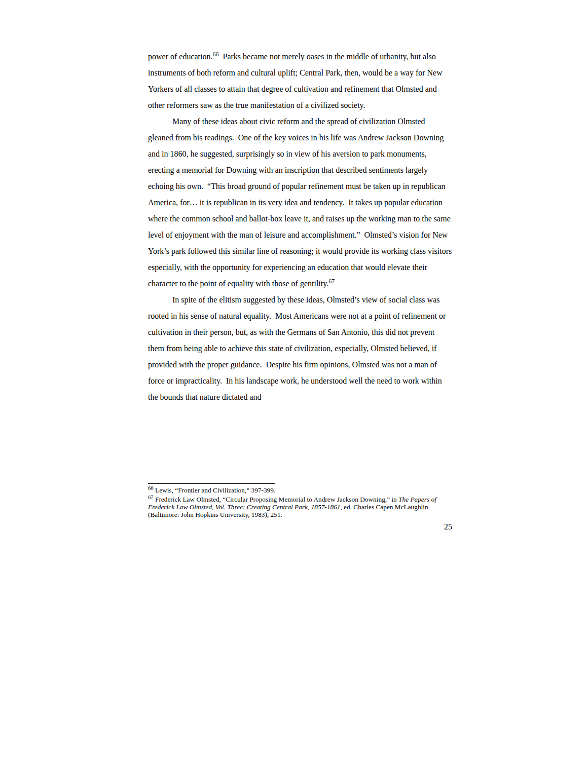power of education.66 Parks became not merely oases in the middle of urbanity, but also instruments of both reform and cultural uplift; Central Park, then, would be a way for New Yorkers of all classes to attain that degree of cultivation and refinement that Olmsted and other reformers saw as the true manifestation of a civilized society.
Many of these ideas about civic reform and the spread of civilization Olmsted gleaned from his readings. One of the key voices in his life was Andrew Jackson Downing and in 1860, he suggested, surprisingly so in view of his aversion to park monuments, erecting a memorial for Downing with an inscription that described sentiments largely echoing his own. “This broad ground of popular refinement must be taken up in republican America, for… it is republican in its very idea and tendency. It takes up popular education where the common school and ballot-box leave it, and raises up the working man to the same level of enjoyment with the man of leisure and accomplishment.” Olmsted’s vision for New York’s park followed this similar line of reasoning; it would provide its working class visitors especially, with the opportunity for experiencing an education that would elevate their character to the point of equality with those of gentility.67
In spite of the elitism suggested by these ideas, Olmsted’s view of social class was rooted in his sense of natural equality. Most Americans were not at a point of refinement or cultivation in their person, but, as with the Germans of San Antonio, this did not prevent them from being able to achieve this state of civilization, especially, Olmsted believed, if provided with the proper guidance. Despite his firm opinions, Olmsted was not a man of force or impracticality. In his landscape work, he understood well the need to work within the bounds that nature dictated and
66 Lewis, “Frontier and Civilization,” 397-399.
67 Frederick Law Olmsted, “Circular Proposing Memorial to Andrew Jackson Downing,” in The Papers of Frederick Law Olmsted, Vol. Three: Creating Central Park, 1857-1861, ed. Charles Capen McLaughlin (Baltimore: John Hopkins University, 1983), 251.
25